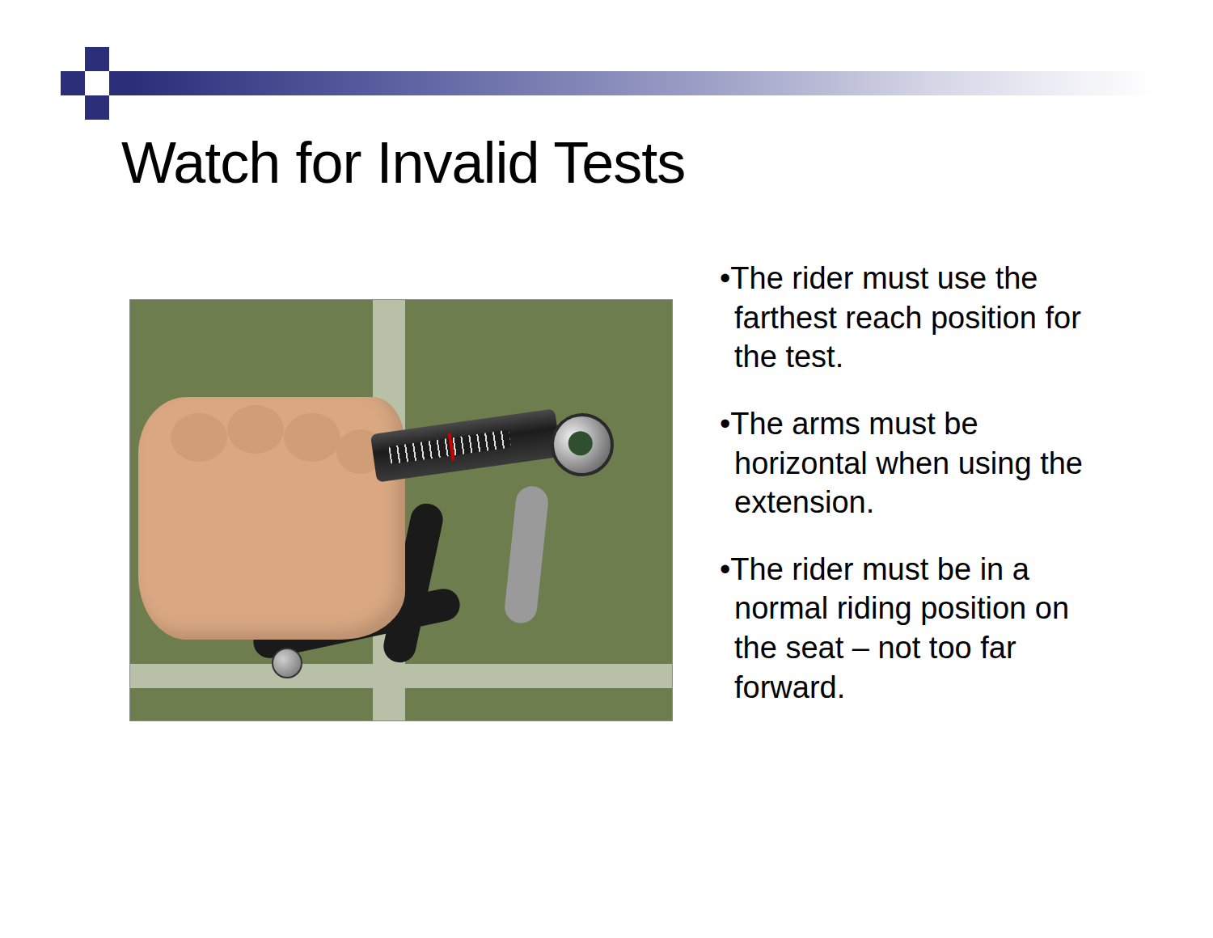Watch for Invalid Tests
•The rider must use the farthest reach position for the test.
•The arms must be horizontal when using the extension.
•The rider must be in a normal riding position on the seat – not too far forward.